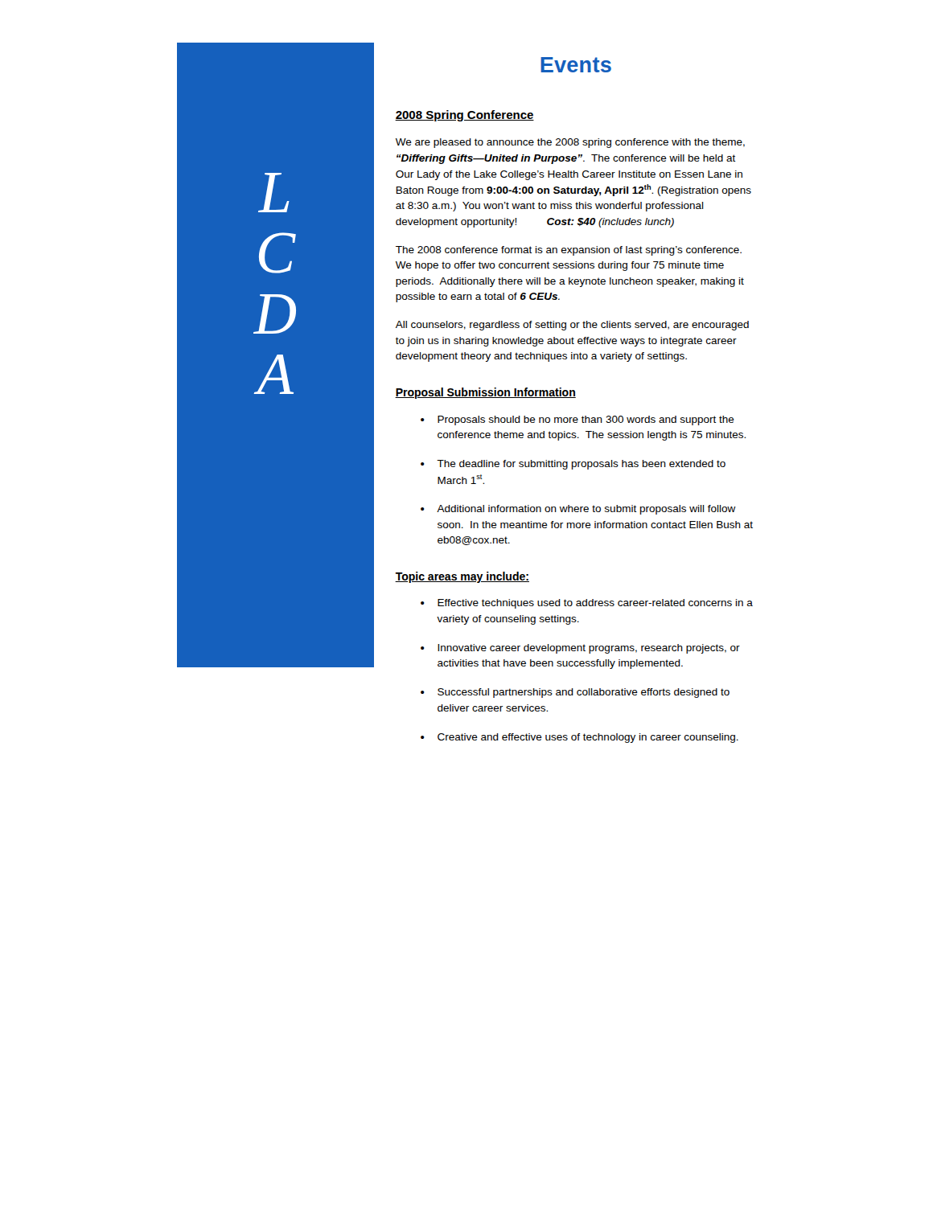L C D A
Events
2008 Spring Conference
We are pleased to announce the 2008 spring conference with the theme, “Differing Gifts—United in Purpose”. The conference will be held at Our Lady of the Lake College’s Health Career Institute on Essen Lane in Baton Rouge from 9:00-4:00 on Saturday, April 12th. (Registration opens at 8:30 a.m.) You won’t want to miss this wonderful professional development opportunity! Cost: $40 (includes lunch)
The 2008 conference format is an expansion of last spring’s conference. We hope to offer two concurrent sessions during four 75 minute time periods. Additionally there will be a keynote luncheon speaker, making it possible to earn a total of 6 CEUs.
All counselors, regardless of setting or the clients served, are encouraged to join us in sharing knowledge about effective ways to integrate career development theory and techniques into a variety of settings.
Proposal Submission Information
Proposals should be no more than 300 words and support the conference theme and topics. The session length is 75 minutes.
The deadline for submitting proposals has been extended to March 1st.
Additional information on where to submit proposals will follow soon. In the meantime for more information contact Ellen Bush at eb08@cox.net.
Topic areas may include:
Effective techniques used to address career-related concerns in a variety of counseling settings.
Innovative career development programs, research projects, or activities that have been successfully implemented.
Successful partnerships and collaborative efforts designed to deliver career services.
Creative and effective uses of technology in career counseling.